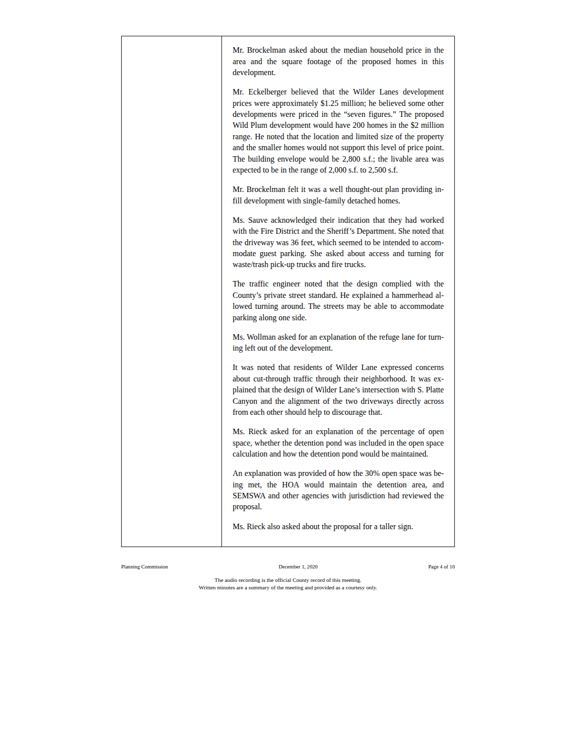| | Mr. Brockelman asked about the median household price in the area and the square footage of the proposed homes in this development. Mr. Eckelberger believed that the Wilder Lanes development prices were approximately $1.25 million; he believed some other developments were priced in the “seven figures.” The proposed Wild Plum development would have 200 homes in the $2 million range. He noted that the location and limited size of the property and the smaller homes would not support this level of price point. The building envelope would be 2,800 s.f.; the livable area was expected to be in the range of 2,000 s.f. to 2,500 s.f. Mr. Brockelman felt it was a well thought-out plan providing infill development with single-family detached homes. Ms. Sauve acknowledged their indication that they had worked with the Fire District and the Sheriff’s Department. She noted that the driveway was 36 feet, which seemed to be intended to accommodate guest parking. She asked about access and turning for waste/trash pick-up trucks and fire trucks. The traffic engineer noted that the design complied with the County’s private street standard. He explained a hammerhead allowed turning around. The streets may be able to accommodate parking along one side. Ms. Wollman asked for an explanation of the refuge lane for turning left out of the development. It was noted that residents of Wilder Lane expressed concerns about cut-through traffic through their neighborhood. It was explained that the design of Wilder Lane’s intersection with S. Platte Canyon and the alignment of the two driveways directly across from each other should help to discourage that. Ms. Rieck asked for an explanation of the percentage of open space, whether the detention pond was included in the open space calculation and how the detention pond would be maintained. An explanation was provided of how the 30% open space was being met, the HOA would maintain the detention area, and SEMSWA and other agencies with jurisdiction had reviewed the proposal. Ms. Rieck also asked about the proposal for a taller sign. |
Planning Commission
December 1, 2020
Page 4 of 10
The audio recording is the official County record of this meeting.
Written minutes are a summary of the meeting and provided as a courtesy only.